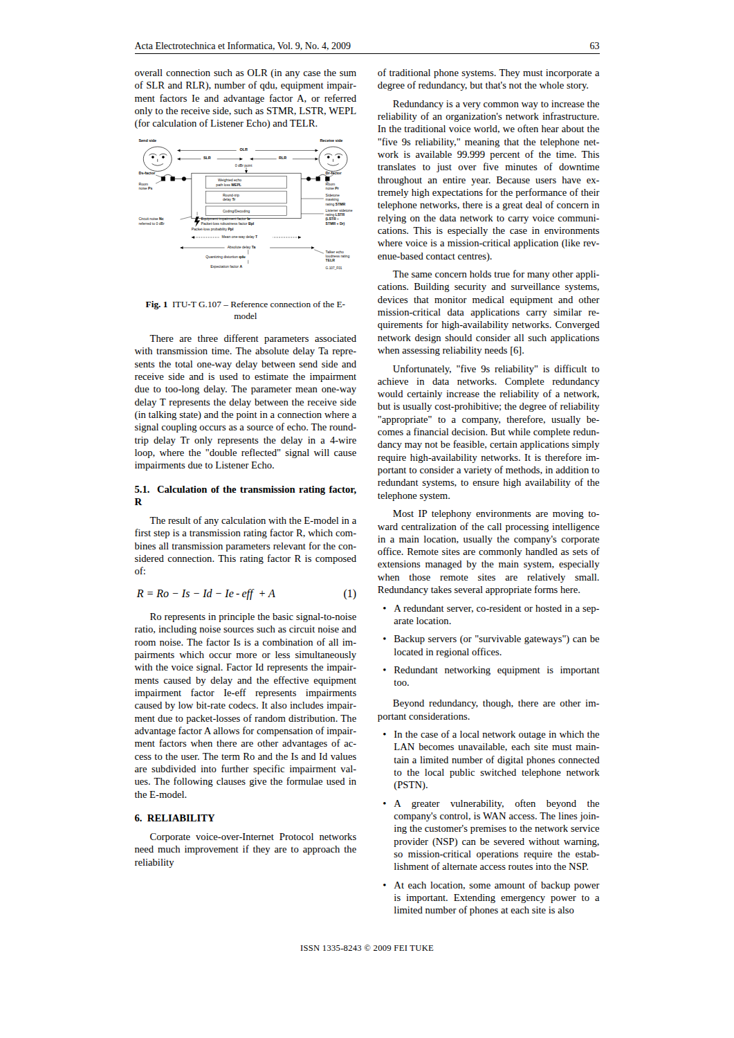Acta Electrotechnica et Informatica, Vol. 9, No. 4, 2009
63
overall connection such as OLR (in any case the sum of SLR and RLR), number of qdu, equipment impairment factors Ie and advantage factor A, or referred only to the receive side, such as STMR, LSTR, WEPL (for calculation of Listener Echo) and TELR.
Send side Receive side OLR SLR RLR 0 dBr point Weighted echo path loss WEPL Round-trip delay Tr Coding/Decoding Ds-factor Dr-factor Room noise Ps Room noise Pr Sidetone masking rating STMR Circuit noise Nc referred to 0 dBr Equipment impairment factor Ie Packet-loss robustness factor Bpl Listener sidetone rating LSTR (LSTR − STMR + Dr) Packet-loss probability Ppl Mean one-way delay T Absolute delay Ta Quantizing distortion qdu Talker echo loudness rating TELR Expectation factor A G.107_F01
Fig. 1 ITU-T G.107 – Reference connection of the E-model
There are three different parameters associated with transmission time. The absolute delay Ta represents the total one-way delay between send side and receive side and is used to estimate the impairment due to too-long delay. The parameter mean one-way delay T represents the delay between the receive side (in talking state) and the point in a connection where a signal coupling occurs as a source of echo. The round-trip delay Tr only represents the delay in a 4-wire loop, where the "double reflected" signal will cause impairments due to Listener Echo.
5.1. Calculation of the transmission rating factor, R
The result of any calculation with the E-model in a first step is a transmission rating factor R, which combines all transmission parameters relevant for the considered connection. This rating factor R is composed of:
R = Ro − Is − Id − Ie - eff + A (1)
Ro represents in principle the basic signal-to-noise ratio, including noise sources such as circuit noise and room noise. The factor Is is a combination of all impairments which occur more or less simultaneously with the voice signal. Factor Id represents the impairments caused by delay and the effective equipment impairment factor Ie-eff represents impairments caused by low bit-rate codecs. It also includes impairment due to packet-losses of random distribution. The advantage factor A allows for compensation of impairment factors when there are other advantages of access to the user. The term Ro and the Is and Id values are subdivided into further specific impairment values. The following clauses give the formulae used in the E-model.
6. RELIABILITY
Corporate voice-over-Internet Protocol networks need much improvement if they are to approach the reliability
of traditional phone systems. They must incorporate a degree of redundancy, but that's not the whole story.
Redundancy is a very common way to increase the reliability of an organization's network infrastructure. In the traditional voice world, we often hear about the "five 9s reliability," meaning that the telephone network is available 99.999 percent of the time. This translates to just over five minutes of downtime throughout an entire year. Because users have extremely high expectations for the performance of their telephone networks, there is a great deal of concern in relying on the data network to carry voice communications. This is especially the case in environments where voice is a mission-critical application (like revenue-based contact centres).
The same concern holds true for many other applications. Building security and surveillance systems, devices that monitor medical equipment and other mission-critical data applications carry similar requirements for high-availability networks. Converged network design should consider all such applications when assessing reliability needs [6].
Unfortunately, "five 9s reliability" is difficult to achieve in data networks. Complete redundancy would certainly increase the reliability of a network, but is usually cost-prohibitive; the degree of reliability "appropriate" to a company, therefore, usually becomes a financial decision. But while complete redundancy may not be feasible, certain applications simply require high-availability networks. It is therefore important to consider a variety of methods, in addition to redundant systems, to ensure high availability of the telephone system.
Most IP telephony environments are moving toward centralization of the call processing intelligence in a main location, usually the company's corporate office. Remote sites are commonly handled as sets of extensions managed by the main system, especially when those remote sites are relatively small. Redundancy takes several appropriate forms here.
A redundant server, co-resident or hosted in a separate location.
Backup servers (or "survivable gateways") can be located in regional offices.
Redundant networking equipment is important too.
Beyond redundancy, though, there are other important considerations.
In the case of a local network outage in which the LAN becomes unavailable, each site must maintain a limited number of digital phones connected to the local public switched telephone network (PSTN).
A greater vulnerability, often beyond the company's control, is WAN access. The lines joining the customer's premises to the network service provider (NSP) can be severed without warning, so mission-critical operations require the establishment of alternate access routes into the NSP.
At each location, some amount of backup power is important. Extending emergency power to a limited number of phones at each site is also
ISSN 1335-8243 © 2009 FEI TUKE